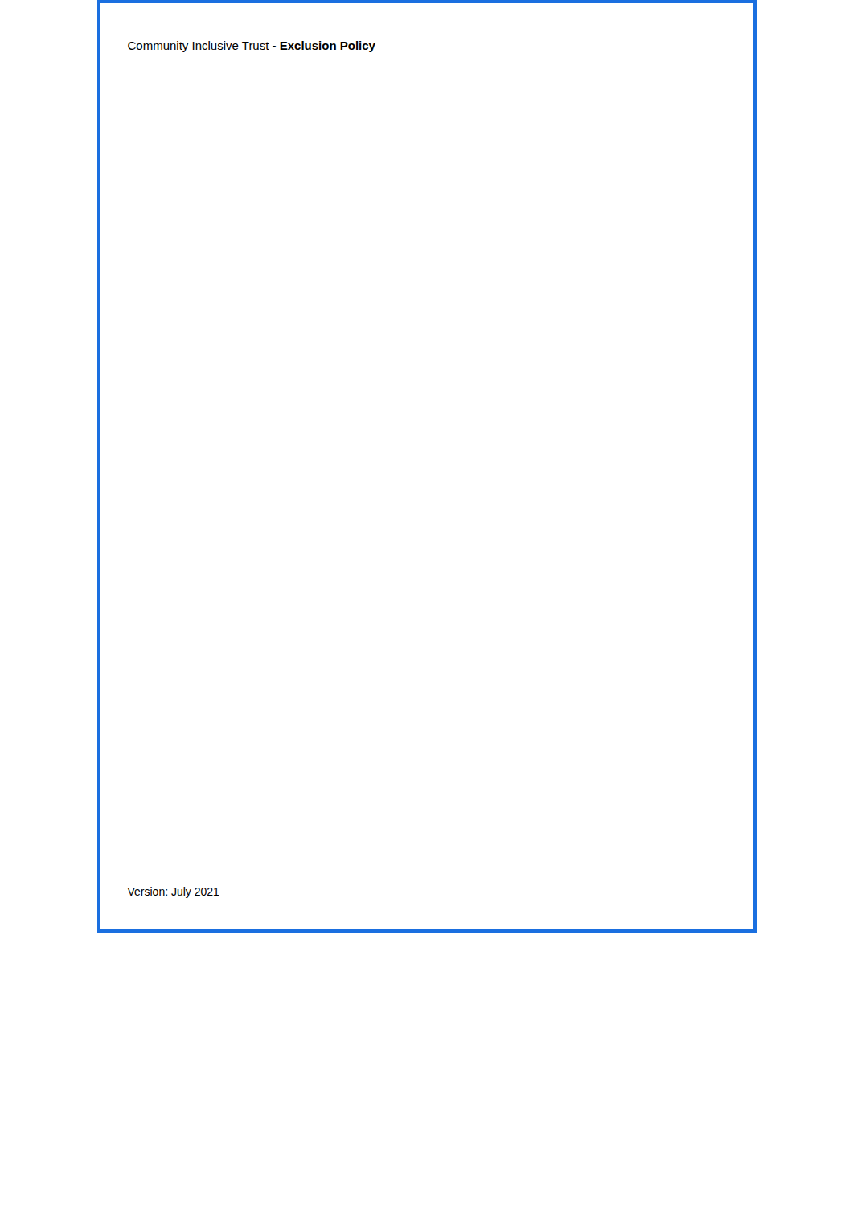Community Inclusive Trust - Exclusion Policy
Version: July 2021